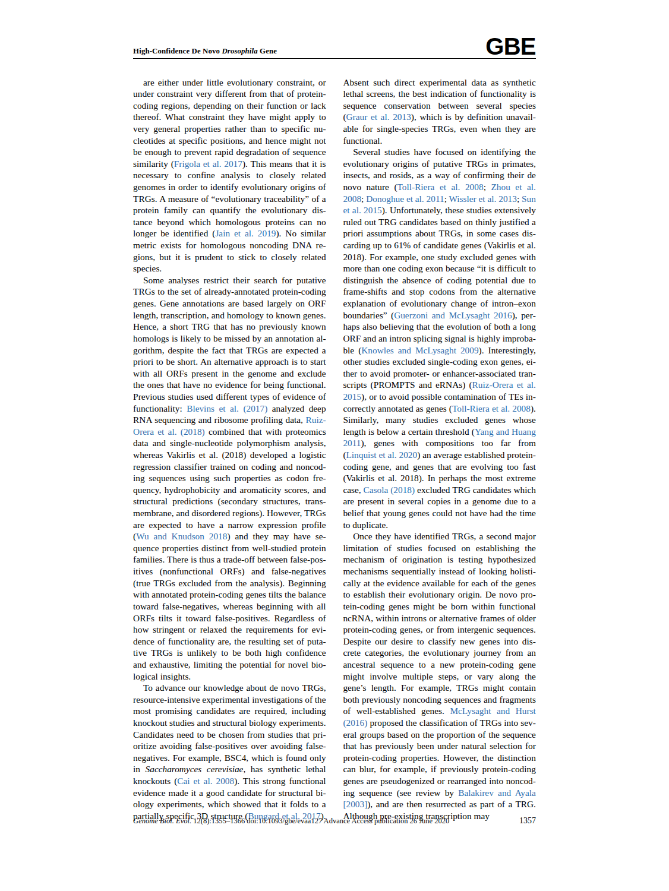High-Confidence De Novo Drosophila Gene
GBE
are either under little evolutionary constraint, or under constraint very different from that of protein-coding regions, depending on their function or lack thereof. What constraint they have might apply to very general properties rather than to specific nucleotides at specific positions, and hence might not be enough to prevent rapid degradation of sequence similarity (Frigola et al. 2017). This means that it is necessary to confine analysis to closely related genomes in order to identify evolutionary origins of TRGs. A measure of “evolutionary traceability” of a protein family can quantify the evolutionary distance beyond which homologous proteins can no longer be identified (Jain et al. 2019). No similar metric exists for homologous noncoding DNA regions, but it is prudent to stick to closely related species.
Some analyses restrict their search for putative TRGs to the set of already-annotated protein-coding genes. Gene annotations are based largely on ORF length, transcription, and homology to known genes. Hence, a short TRG that has no previously known homologs is likely to be missed by an annotation algorithm, despite the fact that TRGs are expected a priori to be short. An alternative approach is to start with all ORFs present in the genome and exclude the ones that have no evidence for being functional. Previous studies used different types of evidence of functionality: Blevins et al. (2017) analyzed deep RNA sequencing and ribosome profiling data, Ruiz-Orera et al. (2018) combined that with proteomics data and single-nucleotide polymorphism analysis, whereas Vakirlis et al. (2018) developed a logistic regression classifier trained on coding and noncoding sequences using such properties as codon frequency, hydrophobicity and aromaticity scores, and structural predictions (secondary structures, transmembrane, and disordered regions). However, TRGs are expected to have a narrow expression profile (Wu and Knudson 2018) and they may have sequence properties distinct from well-studied protein families. There is thus a trade-off between false-positives (nonfunctional ORFs) and false-negatives (true TRGs excluded from the analysis). Beginning with annotated protein-coding genes tilts the balance toward false-negatives, whereas beginning with all ORFs tilts it toward false-positives. Regardless of how stringent or relaxed the requirements for evidence of functionality are, the resulting set of putative TRGs is unlikely to be both high confidence and exhaustive, limiting the potential for novel biological insights.
To advance our knowledge about de novo TRGs, resource-intensive experimental investigations of the most promising candidates are required, including knockout studies and structural biology experiments. Candidates need to be chosen from studies that prioritize avoiding false-positives over avoiding false-negatives. For example, BSC4, which is found only in Saccharomyces cerevisiae, has synthetic lethal knockouts (Cai et al. 2008). This strong functional evidence made it a good candidate for structural biology experiments, which showed that it folds to a partially specific 3D structure (Bungard et al. 2017). Absent such direct experimental data as synthetic lethal screens, the best indication of functionality is sequence conservation between several species (Graur et al. 2013), which is by definition unavailable for single-species TRGs, even when they are functional.
Several studies have focused on identifying the evolutionary origins of putative TRGs in primates, insects, and rosids, as a way of confirming their de novo nature (Toll-Riera et al. 2008; Zhou et al. 2008; Donoghue et al. 2011; Wissler et al. 2013; Sun et al. 2015). Unfortunately, these studies extensively ruled out TRG candidates based on thinly justified a priori assumptions about TRGs, in some cases discarding up to 61% of candidate genes (Vakirlis et al. 2018). For example, one study excluded genes with more than one coding exon because “it is difficult to distinguish the absence of coding potential due to frame-shifts and stop codons from the alternative explanation of evolutionary change of intron–exon boundaries” (Guerzoni and McLysaght 2016), perhaps also believing that the evolution of both a long ORF and an intron splicing signal is highly improbable (Knowles and McLysaght 2009). Interestingly, other studies excluded single-coding exon genes, either to avoid promoter- or enhancer-associated transcripts (PROMPTS and eRNAs) (Ruiz-Orera et al. 2015), or to avoid possible contamination of TEs incorrectly annotated as genes (Toll-Riera et al. 2008). Similarly, many studies excluded genes whose length is below a certain threshold (Yang and Huang 2011), genes with compositions too far from (Linquist et al. 2020) an average established protein-coding gene, and genes that are evolving too fast (Vakirlis et al. 2018). In perhaps the most extreme case, Casola (2018) excluded TRG candidates which are present in several copies in a genome due to a belief that young genes could not have had the time to duplicate.
Once they have identified TRGs, a second major limitation of studies focused on establishing the mechanism of origination is testing hypothesized mechanisms sequentially instead of looking holistically at the evidence available for each of the genes to establish their evolutionary origin. De novo protein-coding genes might be born within functional ncRNA, within introns or alternative frames of older protein-coding genes, or from intergenic sequences. Despite our desire to classify new genes into discrete categories, the evolutionary journey from an ancestral sequence to a new protein-coding gene might involve multiple steps, or vary along the gene’s length. For example, TRGs might contain both previously noncoding sequences and fragments of well-established genes. McLysaght and Hurst (2016) proposed the classification of TRGs into several groups based on the proportion of the sequence that has previously been under natural selection for protein-coding properties. However, the distinction can blur, for example, if previously protein-coding genes are pseudogenized or rearranged into noncoding sequence (see review by Balakirev and Ayala [2003]), and are then resurrected as part of a TRG. Although pre-existing transcription may
Genome Biol. Evol. 12(8):1355–1366 doi:10.1093/gbe/evaa127 Advance Access publication 26 June 2020
1357